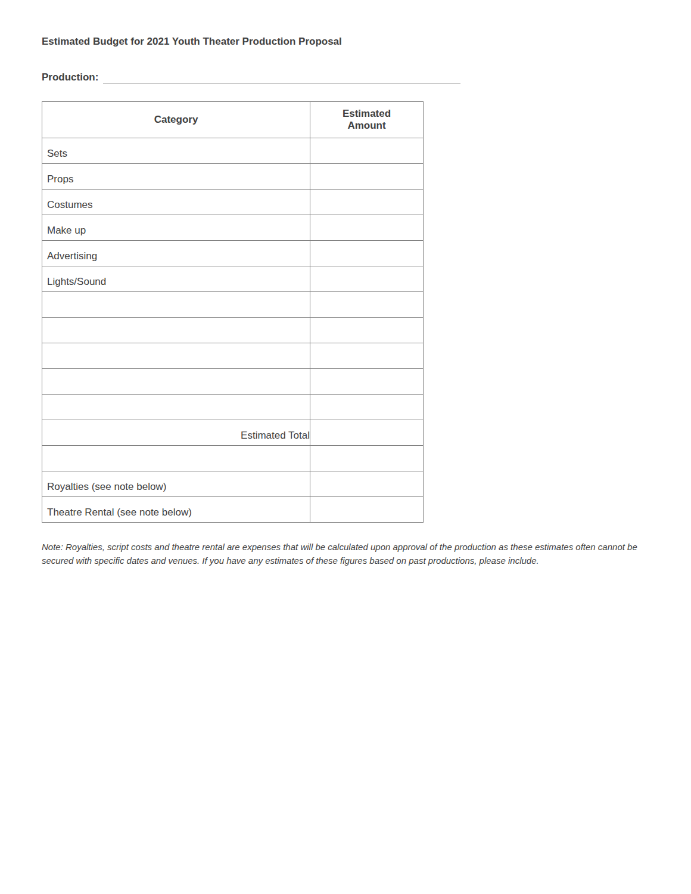Estimated Budget for 2021 Youth Theater Production Proposal
Production:
| Category | Estimated Amount |
| --- | --- |
| Sets | |
| Props | |
| Costumes | |
| Make up | |
| Advertising | |
| Lights/Sound | |
| Estimated Total | |
| Royalties (see note below) | |
| Theatre Rental (see note below) | |
Note: Royalties, script costs and theatre rental are expenses that will be calculated upon approval of the production as these estimates often cannot be secured with specific dates and venues. If you have any estimates of these figures based on past productions, please include.